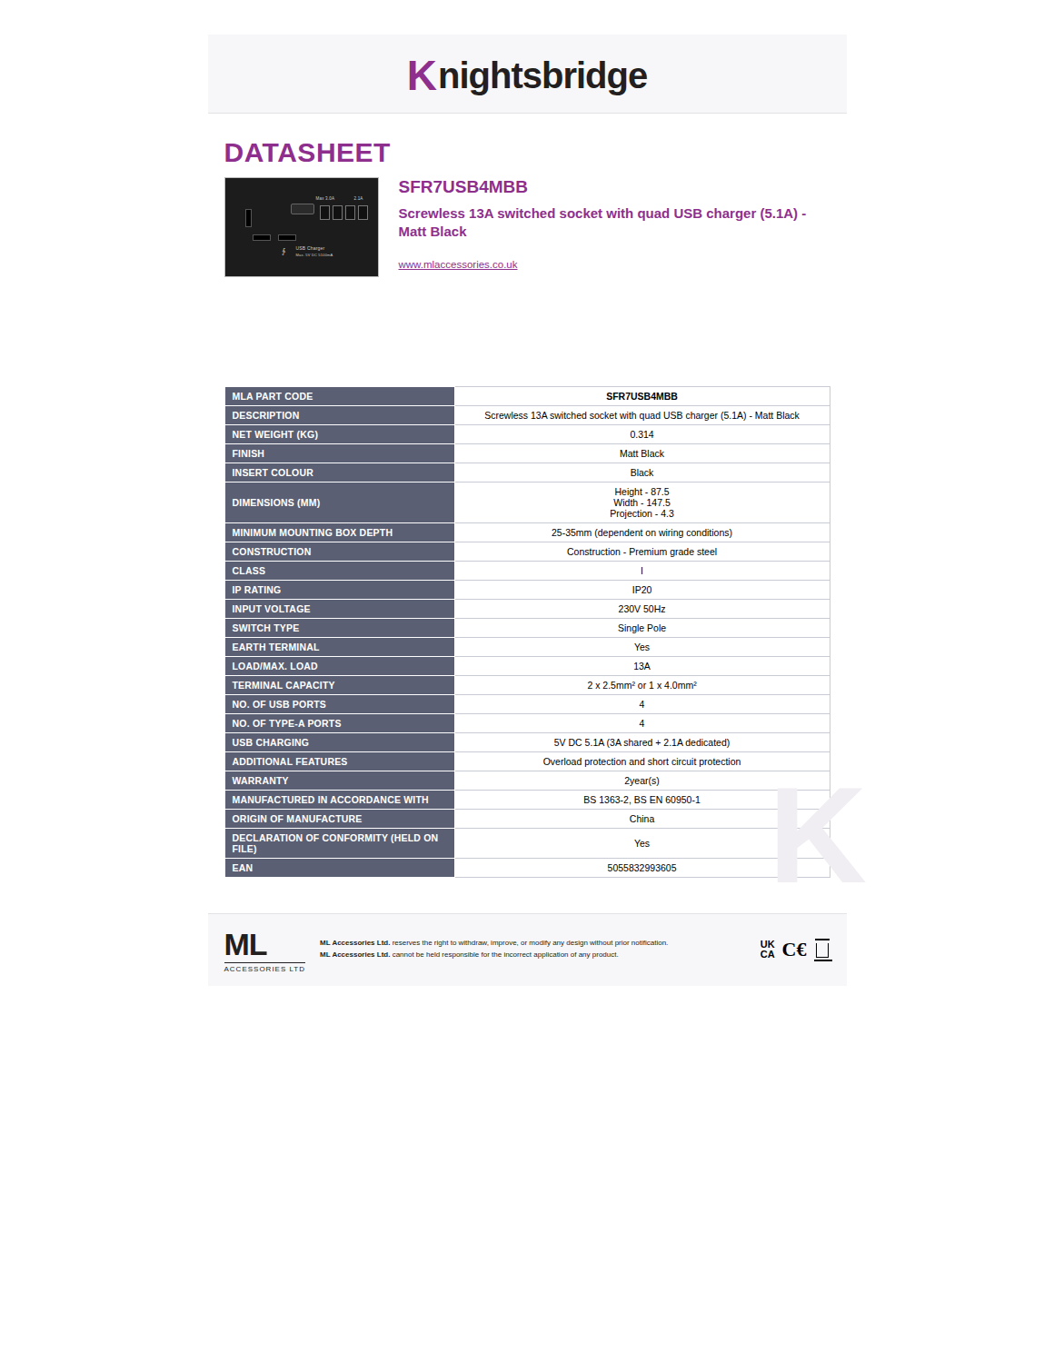Knightsbridge
DATASHEET
Max 3.0A
2.1A
∱
USB Charger
Max. 5V DC 5100mA
SFR7USB4MBB
Screwless 13A switched socket with quad USB charger (5.1A) - Matt Black
www.mlaccessories.co.uk
| MLA PART CODE | SFR7USB4MBB |
| DESCRIPTION | Screwless 13A switched socket with quad USB charger (5.1A) - Matt Black |
| NET WEIGHT (KG) | 0.314 |
| FINISH | Matt Black |
| INSERT COLOUR | Black |
| DIMENSIONS (MM) | Height - 87.5 Width - 147.5 Projection - 4.3 |
| MINIMUM MOUNTING BOX DEPTH | 25-35mm (dependent on wiring conditions) |
| CONSTRUCTION | Construction - Premium grade steel |
| CLASS | I |
| IP RATING | IP20 |
| INPUT VOLTAGE | 230V 50Hz |
| SWITCH TYPE | Single Pole |
| EARTH TERMINAL | Yes |
| LOAD/MAX. LOAD | 13A |
| TERMINAL CAPACITY | 2 x 2.5mm² or 1 x 4.0mm² |
| NO. OF USB PORTS | 4 |
| NO. OF TYPE-A PORTS | 4 |
| USB CHARGING | 5V DC 5.1A (3A shared + 2.1A dedicated) |
| ADDITIONAL FEATURES | Overload protection and short circuit protection |
| WARRANTY | 2year(s) |
| MANUFACTURED IN ACCORDANCE WITH | BS 1363-2, BS EN 60950-1 |
| ORIGIN OF MANUFACTURE | China |
| DECLARATION OF CONFORMITY (HELD ON FILE) | Yes |
| EAN | 5055832993605 |
K
ML
ACCESSORIES LTD
ML Accessories Ltd. reserves the right to withdraw, improve, or modify any design without prior notification.
ML Accessories Ltd. cannot be held responsible for the incorrect application of any product.
UK
CA
C€